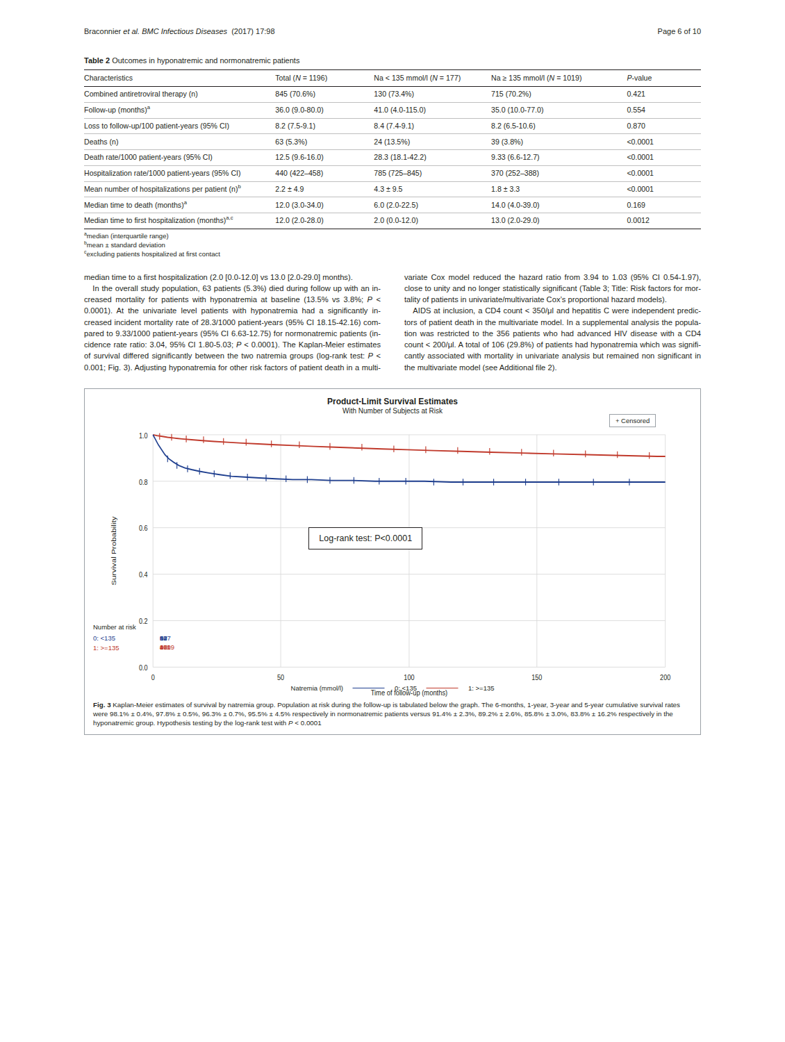Braconnier et al. BMC Infectious Diseases (2017) 17:98
Page 6 of 10
Table 2 Outcomes in hyponatremic and normonatremic patients
| Characteristics | Total ( N = 1196) | Na < 135 mmol/l ( N = 177) | Na ≥ 135 mmol/l ( N = 1019) | P -value |
| --- | --- | --- | --- | --- |
| Combined antiretroviral therapy (n) | 845 (70.6%) | 130 (73.4%) | 715 (70.2%) | 0.421 |
| Follow-up (months) a | 36.0 (9.0-80.0) | 41.0 (4.0-115.0) | 35.0 (10.0-77.0) | 0.554 |
| Loss to follow-up/100 patient-years (95% CI) | 8.2 (7.5-9.1) | 8.4 (7.4-9.1) | 8.2 (6.5-10.6) | 0.870 |
| Deaths (n) | 63 (5.3%) | 24 (13.5%) | 39 (3.8%) | <0.0001 |
| Death rate/1000 patient-years (95% CI) | 12.5 (9.6-16.0) | 28.3 (18.1-42.2) | 9.33 (6.6-12.7) | <0.0001 |
| Hospitalization rate/1000 patient-years (95% CI) | 440 (422–458) | 785 (725–845) | 370 (252–388) | <0.0001 |
| Mean number of hospitalizations per patient (n) b | 2.2 ± 4.9 | 4.3 ± 9.5 | 1.8 ± 3.3 | <0.0001 |
| Median time to death (months) a | 12.0 (3.0-34.0) | 6.0 (2.0-22.5) | 14.0 (4.0-39.0) | 0.169 |
| Median time to first hospitalization (months) a,c | 12.0 (2.0-28.0) | 2.0 (0.0-12.0) | 13.0 (2.0-29.0) | 0.0012 |
amedian (interquartile range)
bmean ± standard deviation
cexcluding patients hospitalized at first contact
median time to a first hospitalization (2.0 [0.0-12.0] vs 13.0 [2.0-29.0] months).
In the overall study population, 63 patients (5.3%) died during follow up with an increased mortality for patients with hyponatremia at baseline (13.5% vs 3.8%; P < 0.0001). At the univariate level patients with hyponatremia had a significantly increased incident mortality rate of 28.3/1000 patient-years (95% CI 18.15-42.16) compared to 9.33/1000 patient-years (95% CI 6.63-12.75) for normonatremic patients (incidence rate ratio: 3.04, 95% CI 1.80-5.03; P < 0.0001). The Kaplan-Meier estimates of survival differed significantly between the two natremia groups (log-rank test: P < 0.001; Fig. 3). Adjusting hyponatremia for other risk factors of patient death in a multivariate Cox model reduced the hazard ratio from 3.94 to 1.03 (95% CI 0.54-1.97), close to unity and no longer statistically significant (Table 3; Title: Risk factors for mortality of patients in univariate/multivariate Cox’s proportional hazard models).
AIDS at inclusion, a CD4 count < 350/μl and hepatitis C were independent predictors of patient death in the multivariate model. In a supplemental analysis the population was restricted to the 356 patients who had advanced HIV disease with a CD4 count < 200/μl. A total of 106 (29.8%) of patients had hyponatremia which was significantly associated with mortality in univariate analysis but remained non significant in the multivariate model (see Additional file 2).
Product-Limit Survival Estimates
With Number of Subjects at Risk
+ Censored
Log-rank test: P<0.0001
1.0 0.8 0.6 0.4 0.2 0.0 0 50 100 150 200 Time of follow-up (months) Survival Probability
Number at risk
0: <135
1: >=135
177 84 52 10 0
1019 411 170 46 0
Natremia (mmol/l) 0: <135 1: >=135
Fig. 3 Kaplan-Meier estimates of survival by natremia group. Population at risk during the follow-up is tabulated below the graph. The 6-months, 1-year, 3-year and 5-year cumulative survival rates were 98.1% ± 0.4%, 97.8% ± 0.5%, 96.3% ± 0.7%, 95.5% ± 4.5% respectively in normonatremic patients versus 91.4% ± 2.3%, 89.2% ± 2.6%, 85.8% ± 3.0%, 83.8% ± 16.2% respectively in the hyponatremic group. Hypothesis testing by the log-rank test with P < 0.0001